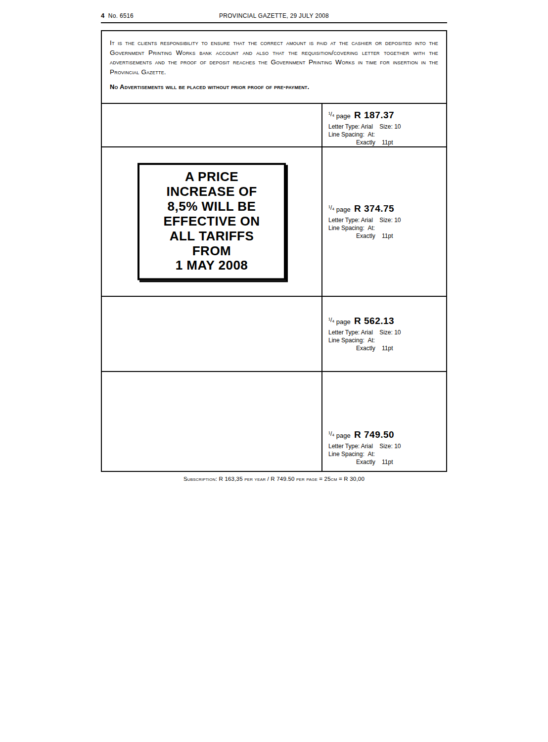4 No. 6516
PROVINCIAL GAZETTE, 29 JULY 2008
It is the clients responsibility to ensure that the correct amount is paid at the cashier or deposited into the Government Printing Works bank account and also that the requisition/covering letter together with the advertisements and the proof of deposit reaches the Government Printing Works in time for insertion in the Provincial Gazette.
No Advertisements will be placed without prior proof of pre-payment.
¹/₄ page R 187.37
Letter Type: Arial Size: 10
Line Spacing: At:
Exactly 11pt
A PRICE
INCREASE OF
8,5% WILL BE
EFFECTIVE ON
ALL TARIFFS
FROM
1 MAY 2008
¹/₄ page R 374.75
Letter Type: Arial Size: 10
Line Spacing: At:
Exactly 11pt
¹/₄ page R 562.13
Letter Type: Arial Size: 10
Line Spacing: At:
Exactly 11pt
¹/₄ page R 749.50
Letter Type: Arial Size: 10
Line Spacing: At:
Exactly 11pt
Subscription: R 163,35 per year / R 749.50 per page = 25cm = R 30,00